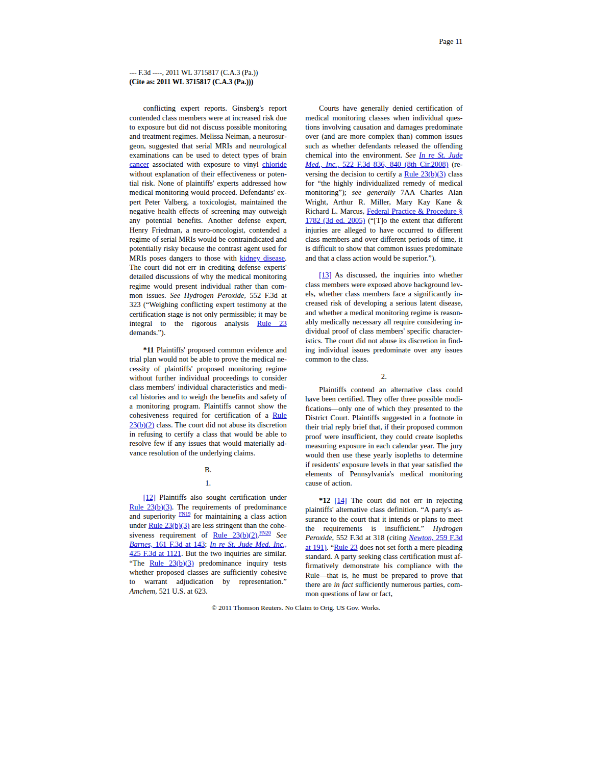Page 11
--- F.3d ----, 2011 WL 3715817 (C.A.3 (Pa.))
(Cite as: 2011 WL 3715817 (C.A.3 (Pa.)))
conflicting expert reports. Ginsberg's report contended class members were at increased risk due to exposure but did not discuss possible monitoring and treatment regimes. Melissa Neiman, a neurosurgeon, suggested that serial MRIs and neurological examinations can be used to detect types of brain cancer associated with exposure to vinyl chloride without explanation of their effectiveness or potential risk. None of plaintiffs' experts addressed how medical monitoring would proceed. Defendants' expert Peter Valberg, a toxicologist, maintained the negative health effects of screening may outweigh any potential benefits. Another defense expert, Henry Friedman, a neuro-oncologist, contended a regime of serial MRIs would be contraindicated and potentially risky because the contrast agent used for MRIs poses dangers to those with kidney disease. The court did not err in crediting defense experts' detailed discussions of why the medical monitoring regime would present individual rather than common issues. See Hydrogen Peroxide, 552 F.3d at 323 (“Weighing conflicting expert testimony at the certification stage is not only permissible; it may be integral to the rigorous analysis Rule 23 demands.”).
*11 Plaintiffs' proposed common evidence and trial plan would not be able to prove the medical necessity of plaintiffs' proposed monitoring regime without further individual proceedings to consider class members' individual characteristics and medical histories and to weigh the benefits and safety of a monitoring program. Plaintiffs cannot show the cohesiveness required for certification of a Rule 23(b)(2) class. The court did not abuse its discretion in refusing to certify a class that would be able to resolve few if any issues that would materially advance resolution of the underlying claims.
B.
1.
[12] Plaintiffs also sought certification under Rule 23(b)(3). The requirements of predominance and superiority FN19 for maintaining a class action under Rule 23(b)(3) are less stringent than the cohesiveness requirement of Rule 23(b)(2).FN20 See Barnes, 161 F.3d at 143; In re St. Jude Med. Inc., 425 F.3d at 1121. But the two inquiries are similar. “The Rule 23(b)(3) predominance inquiry tests whether proposed classes are sufficiently cohesive to warrant adjudication by representation.” Amchem, 521 U.S. at 623.
Courts have generally denied certification of medical monitoring classes when individual questions involving causation and damages predominate over (and are more complex than) common issues such as whether defendants released the offending chemical into the environment. See In re St. Jude Med., Inc., 522 F.3d 836, 840 (8th Cir.2008) (reversing the decision to certify a Rule 23(b)(3) class for “the highly individualized remedy of medical monitoring”); see generally 7AA Charles Alan Wright, Arthur R. Miller, Mary Kay Kane & Richard L. Marcus, Federal Practice & Procedure § 1782 (3d ed. 2005) (“[T]o the extent that different injuries are alleged to have occurred to different class members and over different periods of time, it is difficult to show that common issues predominate and that a class action would be superior.”).
[13] As discussed, the inquiries into whether class members were exposed above background levels, whether class members face a significantly increased risk of developing a serious latent disease, and whether a medical monitoring regime is reasonably medically necessary all require considering individual proof of class members' specific characteristics. The court did not abuse its discretion in finding individual issues predominate over any issues common to the class.
2.
Plaintiffs contend an alternative class could have been certified. They offer three possible modifications—only one of which they presented to the District Court. Plaintiffs suggested in a footnote in their trial reply brief that, if their proposed common proof were insufficient, they could create isopleths measuring exposure in each calendar year. The jury would then use these yearly isopleths to determine if residents' exposure levels in that year satisfied the elements of Pennsylvania's medical monitoring cause of action.
*12 [14] The court did not err in rejecting plaintiffs' alternative class definition. “A party's assurance to the court that it intends or plans to meet the requirements is insufficient.” Hydrogen Peroxide, 552 F.3d at 318 (citing Newton, 259 F.3d at 191). “Rule 23 does not set forth a mere pleading standard. A party seeking class certification must affirmatively demonstrate his compliance with the Rule—that is, he must be prepared to prove that there are in fact sufficiently numerous parties, common questions of law or fact,
© 2011 Thomson Reuters. No Claim to Orig. US Gov. Works.